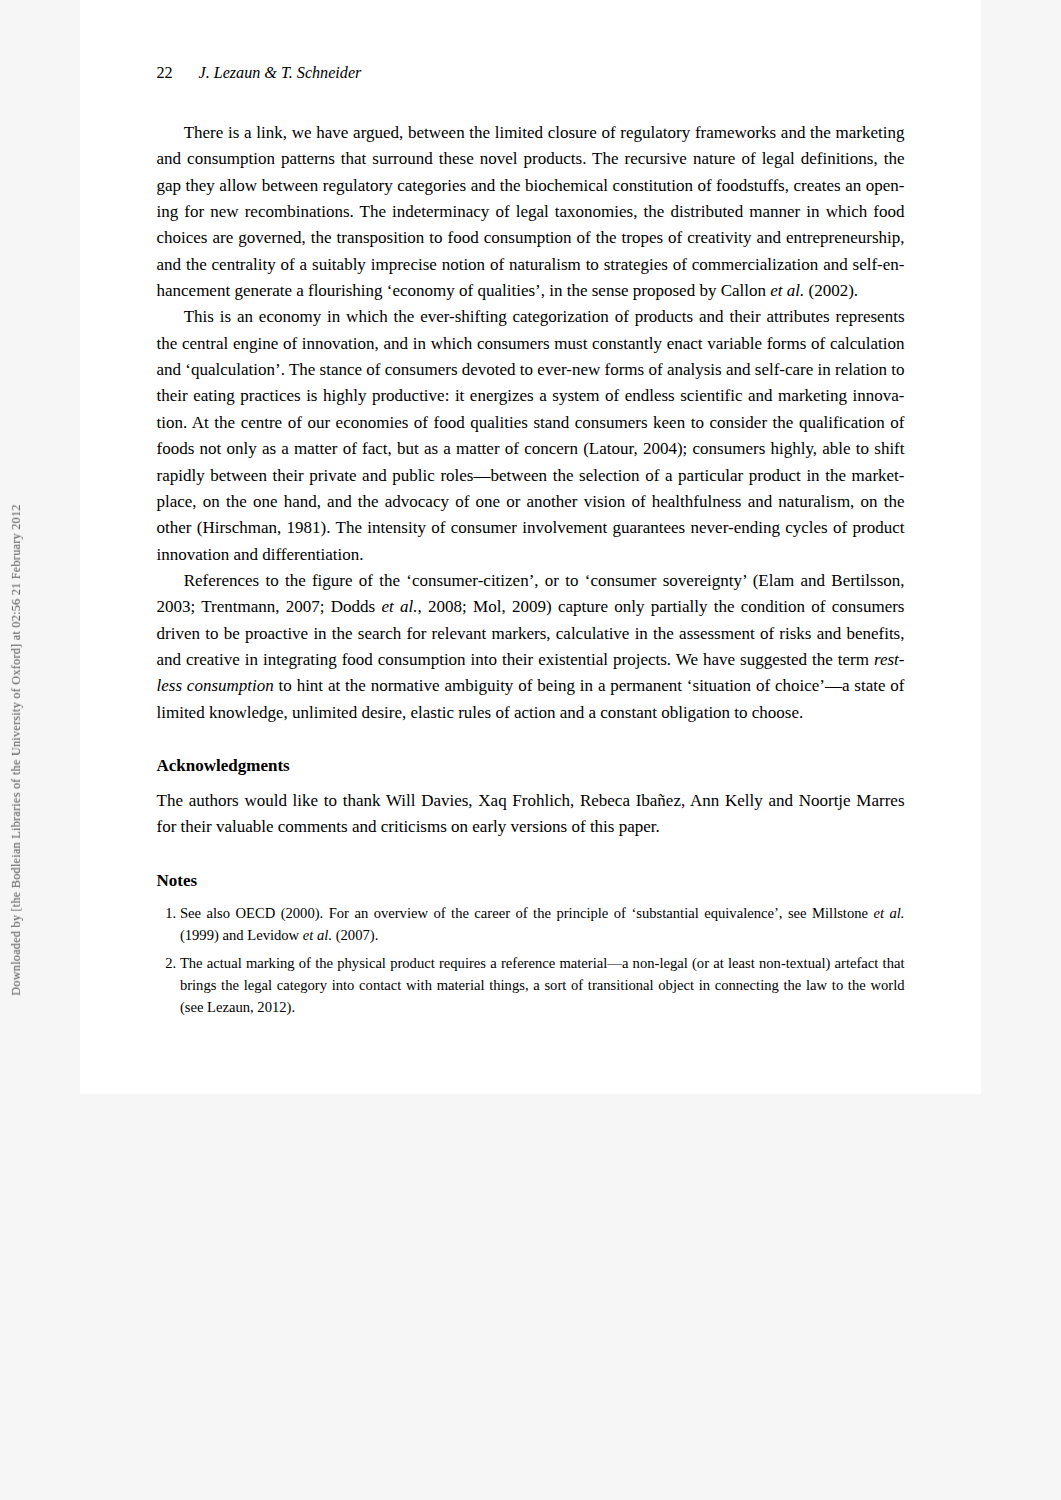Downloaded by [the Bodleian Libraries of the University of Oxford] at 02:56 21 February 2012
22 J. Lezaun & T. Schneider
There is a link, we have argued, between the limited closure of regulatory frameworks and the marketing and consumption patterns that surround these novel products. The recursive nature of legal definitions, the gap they allow between regulatory categories and the biochemical constitution of foodstuffs, creates an opening for new recombinations. The indeterminacy of legal taxonomies, the distributed manner in which food choices are governed, the transposition to food consumption of the tropes of creativity and entrepreneurship, and the centrality of a suitably imprecise notion of naturalism to strategies of commercialization and self-enhancement generate a flourishing ‘economy of qualities’, in the sense proposed by Callon et al. (2002).
This is an economy in which the ever-shifting categorization of products and their attributes represents the central engine of innovation, and in which consumers must constantly enact variable forms of calculation and ‘qualculation’. The stance of consumers devoted to ever-new forms of analysis and self-care in relation to their eating practices is highly productive: it energizes a system of endless scientific and marketing innovation. At the centre of our economies of food qualities stand consumers keen to consider the qualification of foods not only as a matter of fact, but as a matter of concern (Latour, 2004); consumers highly, able to shift rapidly between their private and public roles—between the selection of a particular product in the marketplace, on the one hand, and the advocacy of one or another vision of healthfulness and naturalism, on the other (Hirschman, 1981). The intensity of consumer involvement guarantees never-ending cycles of product innovation and differentiation.
References to the figure of the ‘consumer-citizen’, or to ‘consumer sovereignty’ (Elam and Bertilsson, 2003; Trentmann, 2007; Dodds et al., 2008; Mol, 2009) capture only partially the condition of consumers driven to be proactive in the search for relevant markers, calculative in the assessment of risks and benefits, and creative in integrating food consumption into their existential projects. We have suggested the term restless consumption to hint at the normative ambiguity of being in a permanent ‘situation of choice’—a state of limited knowledge, unlimited desire, elastic rules of action and a constant obligation to choose.
Acknowledgments
The authors would like to thank Will Davies, Xaq Frohlich, Rebeca Ibañez, Ann Kelly and Noortje Marres for their valuable comments and criticisms on early versions of this paper.
Notes
See also OECD (2000). For an overview of the career of the principle of ‘substantial equivalence’, see Millstone et al. (1999) and Levidow et al. (2007).
The actual marking of the physical product requires a reference material—a non-legal (or at least non-textual) artefact that brings the legal category into contact with material things, a sort of transitional object in connecting the law to the world (see Lezaun, 2012).